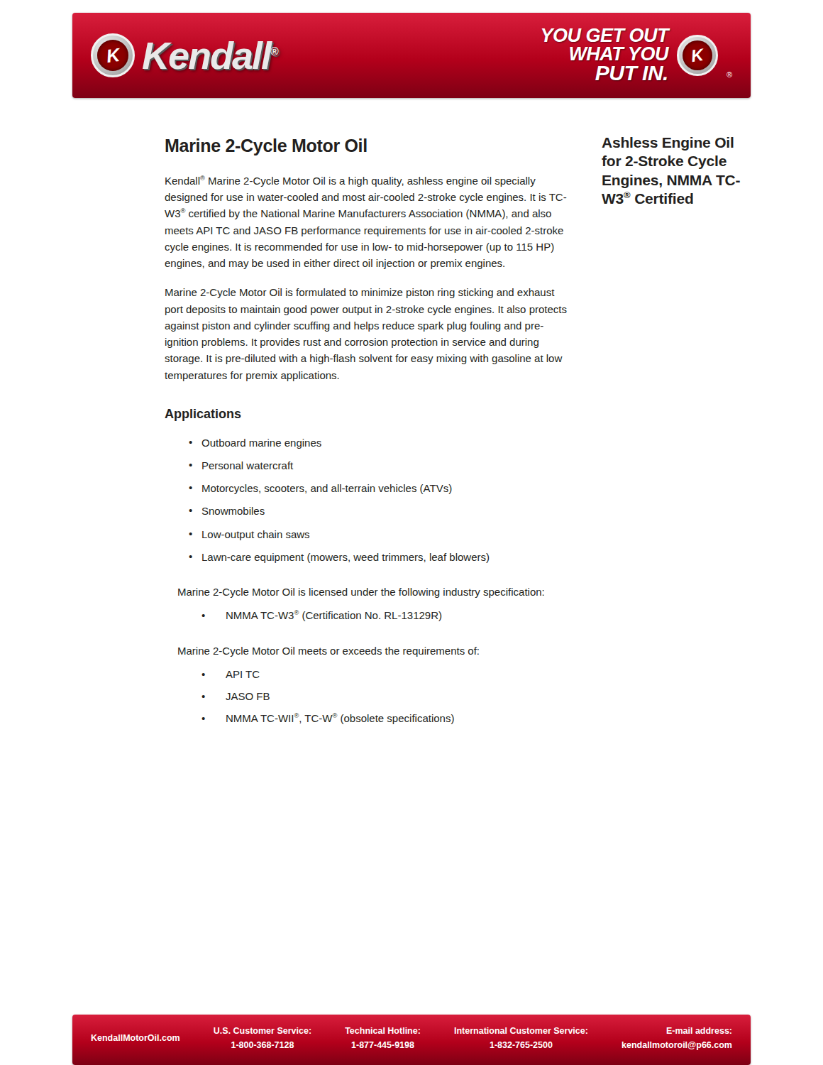K
Kendall®
YOU GET OUT
WHAT YOU
PUT IN.
K
®
Marine 2-Cycle Motor Oil
Kendall® Marine 2-Cycle Motor Oil is a high quality, ashless engine oil specially designed for use in water-cooled and most air-cooled 2-stroke cycle engines. It is TC-W3® certified by the National Marine Manufacturers Association (NMMA), and also meets API TC and JASO FB performance requirements for use in air-cooled 2-stroke cycle engines. It is recommended for use in low- to mid-horsepower (up to 115 HP) engines, and may be used in either direct oil injection or premix engines.
Marine 2-Cycle Motor Oil is formulated to minimize piston ring sticking and exhaust port deposits to maintain good power output in 2-stroke cycle engines. It also protects against piston and cylinder scuffing and helps reduce spark plug fouling and pre-ignition problems. It provides rust and corrosion protection in service and during storage. It is pre-diluted with a high-flash solvent for easy mixing with gasoline at low temperatures for premix applications.
Applications
Outboard marine engines
Personal watercraft
Motorcycles, scooters, and all-terrain vehicles (ATVs)
Snowmobiles
Low-output chain saws
Lawn-care equipment (mowers, weed trimmers, leaf blowers)
Marine 2-Cycle Motor Oil is licensed under the following industry specification:
NMMA TC-W3® (Certification No. RL-13129R)
Marine 2-Cycle Motor Oil meets or exceeds the requirements of:
API TC
JASO FB
NMMA TC-WII®, TC-W® (obsolete specifications)
Ashless Engine Oil for 2-Stroke Cycle Engines, NMMA TC-W3® Certified
KendallMotorOil.com
U.S. Customer Service:
1-800-368-7128
Technical Hotline:
1-877-445-9198
International Customer Service:
1-832-765-2500
E-mail address:
kendallmotoroil@p66.com